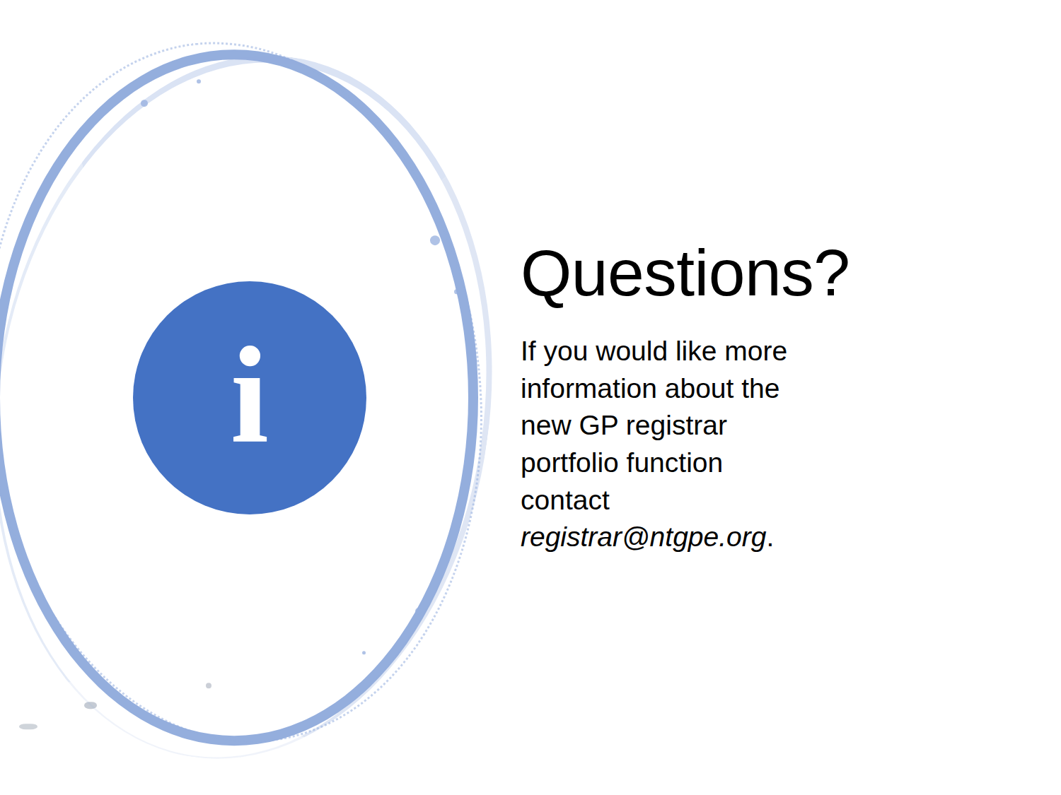i
Questions?
If you would like more information about the new GP registrar portfolio function contact registrar@ntgpe.org.